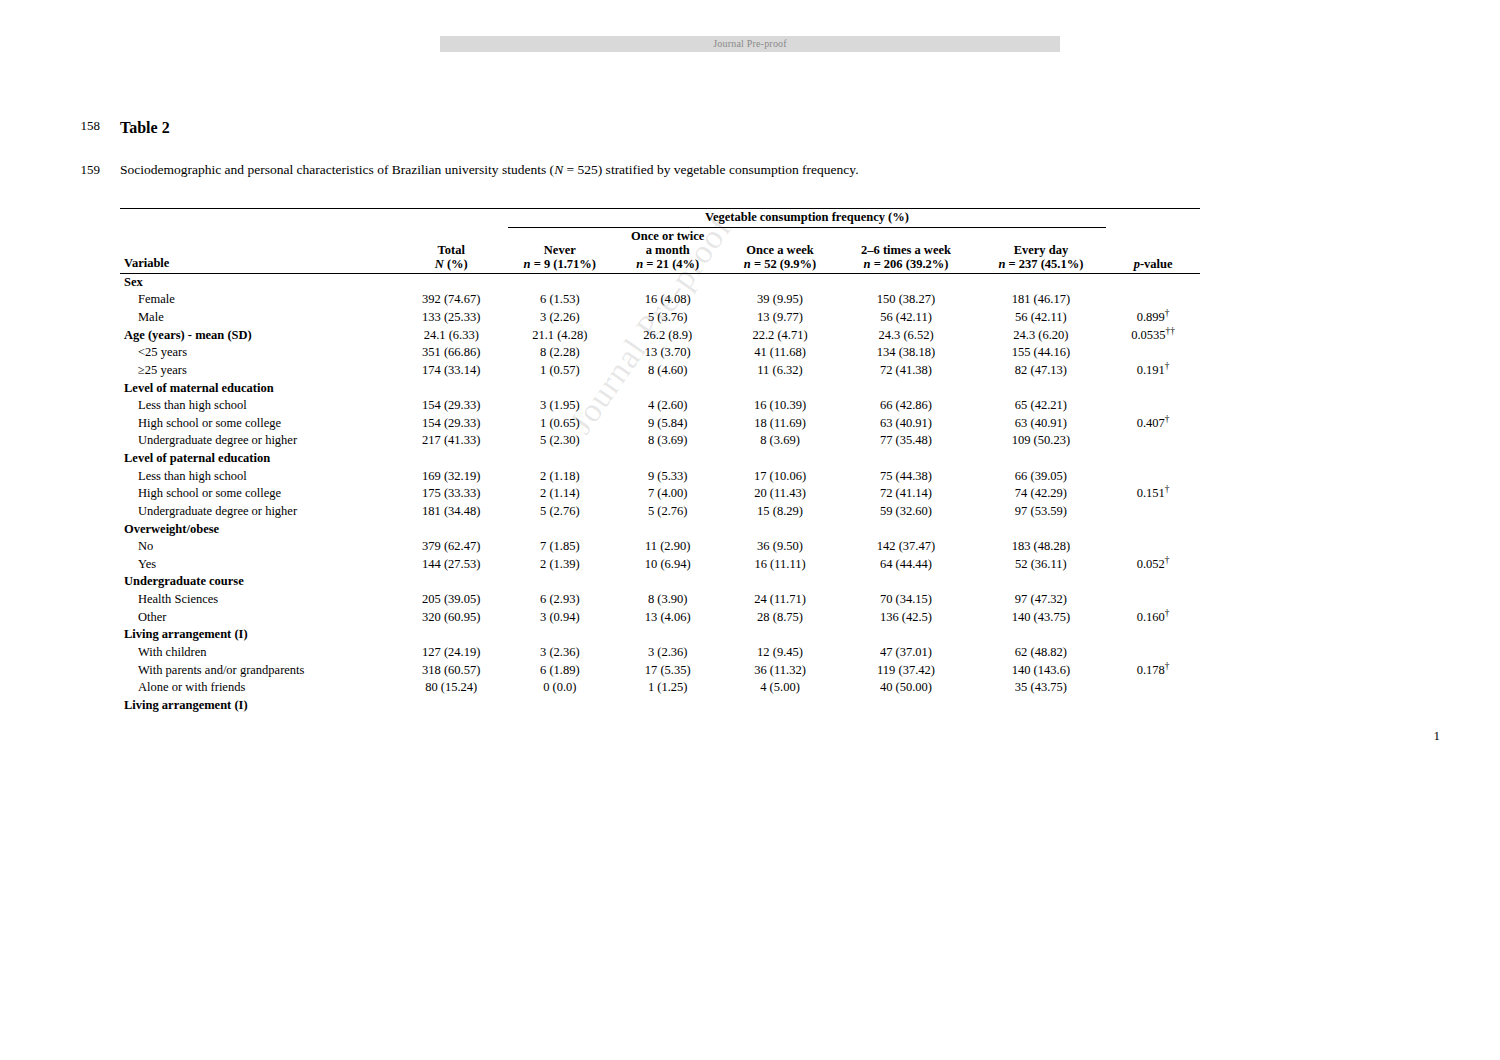Journal Pre-proof
158 Table 2
159 Sociodemographic and personal characteristics of Brazilian university students (N = 525) stratified by vegetable consumption frequency.
Journal Pre-proof
| | | Vegetable consumption frequency (%) | |
| --- | --- | --- | --- |
| Variable | Total N (%) | Never n = 9 (1.71%) | Once or twice a month n = 21 (4%) | Once a week n = 52 (9.9%) | 2–6 times a week n = 206 (39.2%) | Every day n = 237 (45.1%) | p -value |
| Sex | | | | | | | |
| Female | 392 (74.67) | 6 (1.53) | 16 (4.08) | 39 (9.95) | 150 (38.27) | 181 (46.17) | 0.899 † |
| Male | 133 (25.33) | 3 (2.26) | 5 (3.76) | 13 (9.77) | 56 (42.11) | 56 (42.11) |
| Age (years) - mean (SD) | 24.1 (6.33) | 21.1 (4.28) | 26.2 (8.9) | 22.2 (4.71) | 24.3 (6.52) | 24.3 (6.20) | 0.0535 †† |
| <25 years | 351 (66.86) | 8 (2.28) | 13 (3.70) | 41 (11.68) | 134 (38.18) | 155 (44.16) | 0.191 † |
| ≥25 years | 174 (33.14) | 1 (0.57) | 8 (4.60) | 11 (6.32) | 72 (41.38) | 82 (47.13) |
| Level of maternal education | | | | | | | |
| Less than high school | 154 (29.33) | 3 (1.95) | 4 (2.60) | 16 (10.39) | 66 (42.86) | 65 (42.21) | |
| High school or some college | 154 (29.33) | 1 (0.65) | 9 (5.84) | 18 (11.69) | 63 (40.91) | 63 (40.91) | 0.407 † |
| Undergraduate degree or higher | 217 (41.33) | 5 (2.30) | 8 (3.69) | 8 (3.69) | 77 (35.48) | 109 (50.23) | |
| Level of paternal education | | | | | | | |
| Less than high school | 169 (32.19) | 2 (1.18) | 9 (5.33) | 17 (10.06) | 75 (44.38) | 66 (39.05) | |
| High school or some college | 175 (33.33) | 2 (1.14) | 7 (4.00) | 20 (11.43) | 72 (41.14) | 74 (42.29) | 0.151 † |
| Undergraduate degree or higher | 181 (34.48) | 5 (2.76) | 5 (2.76) | 15 (8.29) | 59 (32.60) | 97 (53.59) | |
| Overweight/obese | | | | | | | |
| No | 379 (62.47) | 7 (1.85) | 11 (2.90) | 36 (9.50) | 142 (37.47) | 183 (48.28) | 0.052 † |
| Yes | 144 (27.53) | 2 (1.39) | 10 (6.94) | 16 (11.11) | 64 (44.44) | 52 (36.11) |
| Undergraduate course | | | | | | | |
| Health Sciences | 205 (39.05) | 6 (2.93) | 8 (3.90) | 24 (11.71) | 70 (34.15) | 97 (47.32) | 0.160 † |
| Other | 320 (60.95) | 3 (0.94) | 13 (4.06) | 28 (8.75) | 136 (42.5) | 140 (43.75) |
| Living arrangement (I) | | | | | | | |
| With children | 127 (24.19) | 3 (2.36) | 3 (2.36) | 12 (9.45) | 47 (37.01) | 62 (48.82) | |
| With parents and/or grandparents | 318 (60.57) | 6 (1.89) | 17 (5.35) | 36 (11.32) | 119 (37.42) | 140 (143.6) | 0.178 † |
| Alone or with friends | 80 (15.24) | 0 (0.0) | 1 (1.25) | 4 (5.00) | 40 (50.00) | 35 (43.75) | |
| Living arrangement (I) | | | | | | | |
1